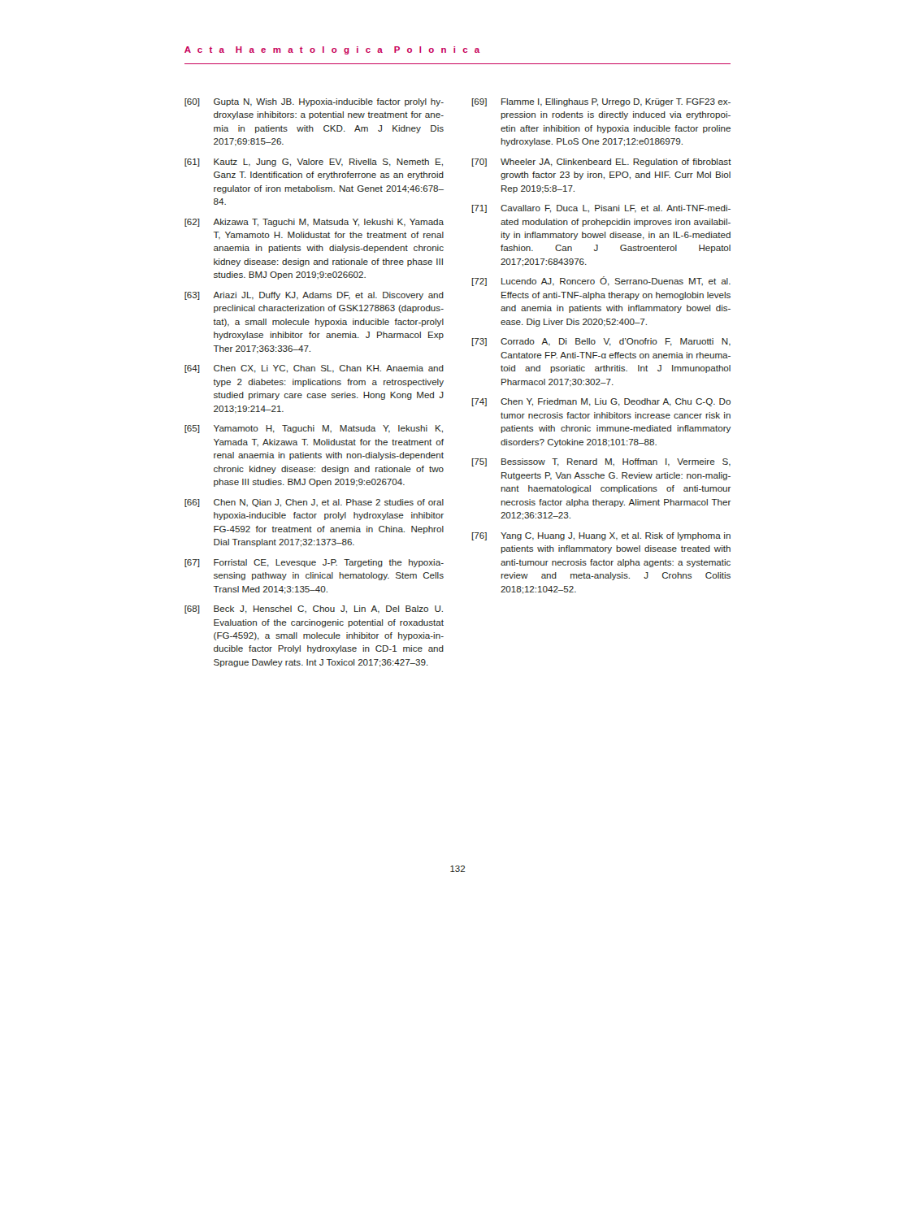A c t a H a e m a t o l o g i c a P o l o n i c a
[60] Gupta N, Wish JB. Hypoxia-inducible factor prolyl hydroxylase inhibitors: a potential new treatment for anemia in patients with CKD. Am J Kidney Dis 2017;69:815–26.
[61] Kautz L, Jung G, Valore EV, Rivella S, Nemeth E, Ganz T. Identification of erythroferrone as an erythroid regulator of iron metabolism. Nat Genet 2014;46:678–84.
[62] Akizawa T, Taguchi M, Matsuda Y, Iekushi K, Yamada T, Yamamoto H. Molidustat for the treatment of renal anaemia in patients with dialysis-dependent chronic kidney disease: design and rationale of three phase III studies. BMJ Open 2019;9:e026602.
[63] Ariazi JL, Duffy KJ, Adams DF, et al. Discovery and preclinical characterization of GSK1278863 (daprodustat), a small molecule hypoxia inducible factor-prolyl hydroxylase inhibitor for anemia. J Pharmacol Exp Ther 2017;363:336–47.
[64] Chen CX, Li YC, Chan SL, Chan KH. Anaemia and type 2 diabetes: implications from a retrospectively studied primary care case series. Hong Kong Med J 2013;19:214–21.
[65] Yamamoto H, Taguchi M, Matsuda Y, Iekushi K, Yamada T, Akizawa T. Molidustat for the treatment of renal anaemia in patients with non-dialysis-dependent chronic kidney disease: design and rationale of two phase III studies. BMJ Open 2019;9:e026704.
[66] Chen N, Qian J, Chen J, et al. Phase 2 studies of oral hypoxia-inducible factor prolyl hydroxylase inhibitor FG-4592 for treatment of anemia in China. Nephrol Dial Transplant 2017;32:1373–86.
[67] Forristal CE, Levesque J-P. Targeting the hypoxia-sensing pathway in clinical hematology. Stem Cells Transl Med 2014;3:135–40.
[68] Beck J, Henschel C, Chou J, Lin A, Del Balzo U. Evaluation of the carcinogenic potential of roxadustat (FG-4592), a small molecule inhibitor of hypoxia-inducible factor Prolyl hydroxylase in CD-1 mice and Sprague Dawley rats. Int J Toxicol 2017;36:427–39.
[69] Flamme I, Ellinghaus P, Urrego D, Krüger T. FGF23 expression in rodents is directly induced via erythropoietin after inhibition of hypoxia inducible factor proline hydroxylase. PLoS One 2017;12:e0186979.
[70] Wheeler JA, Clinkenbeard EL. Regulation of fibroblast growth factor 23 by iron, EPO, and HIF. Curr Mol Biol Rep 2019;5:8–17.
[71] Cavallaro F, Duca L, Pisani LF, et al. Anti-TNF-mediated modulation of prohepcidin improves iron availability in inflammatory bowel disease, in an IL-6-mediated fashion. Can J Gastroenterol Hepatol 2017;2017:6843976.
[72] Lucendo AJ, Roncero Ó, Serrano-Duenas MT, et al. Effects of anti-TNF-alpha therapy on hemoglobin levels and anemia in patients with inflammatory bowel disease. Dig Liver Dis 2020;52:400–7.
[73] Corrado A, Di Bello V, d’Onofrio F, Maruotti N, Cantatore FP. Anti-TNF-α effects on anemia in rheumatoid and psoriatic arthritis. Int J Immunopathol Pharmacol 2017;30:302–7.
[74] Chen Y, Friedman M, Liu G, Deodhar A, Chu C-Q. Do tumor necrosis factor inhibitors increase cancer risk in patients with chronic immune-mediated inflammatory disorders? Cytokine 2018;101:78–88.
[75] Bessissow T, Renard M, Hoffman I, Vermeire S, Rutgeerts P, Van Assche G. Review article: non-malignant haematological complications of anti-tumour necrosis factor alpha therapy. Aliment Pharmacol Ther 2012;36:312–23.
[76] Yang C, Huang J, Huang X, et al. Risk of lymphoma in patients with inflammatory bowel disease treated with anti-tumour necrosis factor alpha agents: a systematic review and meta-analysis. J Crohns Colitis 2018;12:1042–52.
132